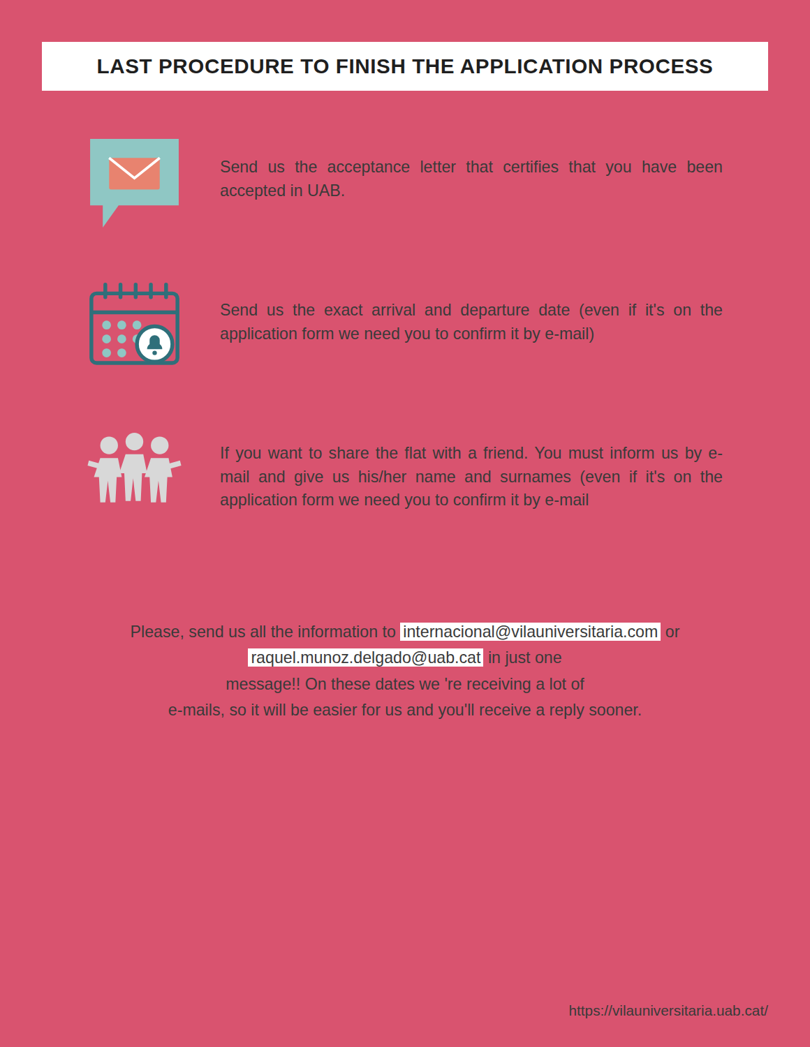Last procedure to finish the application process
Send us the acceptance letter that certifies that you have been accepted in UAB.
Send us the exact arrival and departure date (even if it's on the application form we need you to confirm it by e-mail)
If you want to share the flat with a friend. You must inform us by e-mail and give us his/her name and surnames (even if it's on the application form we need you to confirm it by e-mail
Please, send us all the information to internacional@vilauniversitaria.com or raquel.munoz.delgado@uab.cat in just one
message!! On these dates we 're receiving a lot of
e-mails, so it will be easier for us and you'll receive a reply sooner.
https://vilauniversitaria.uab.cat/